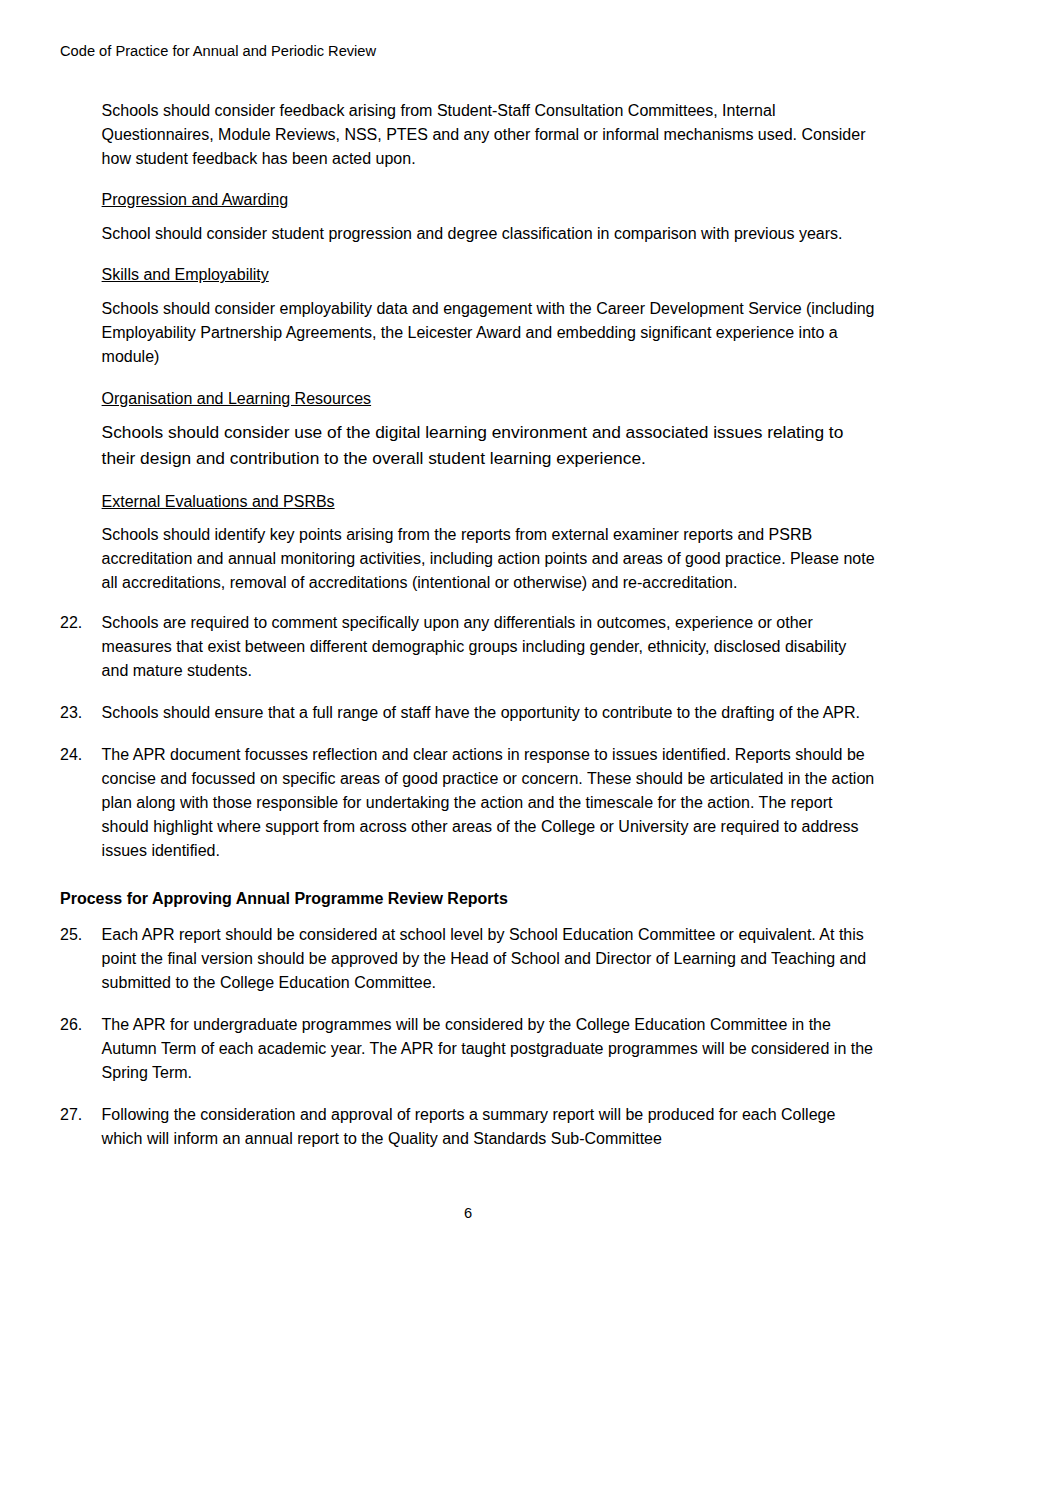Code of Practice for Annual and Periodic Review
Schools should consider feedback arising from Student-Staff Consultation Committees, Internal Questionnaires, Module Reviews, NSS, PTES and any other formal or informal mechanisms used. Consider how student feedback has been acted upon.
Progression and Awarding
School should consider student progression and degree classification in comparison with previous years.
Skills and Employability
Schools should consider employability data and engagement with the Career Development Service (including Employability Partnership Agreements, the Leicester Award and embedding significant experience into a module)
Organisation and Learning Resources
Schools should consider use of the digital learning environment and associated issues relating to their design and contribution to the overall student learning experience.
External Evaluations and PSRBs
Schools should identify key points arising from the reports from external examiner reports and PSRB accreditation and annual monitoring activities, including action points and areas of good practice. Please note all accreditations, removal of accreditations (intentional or otherwise) and re-accreditation.
22. Schools are required to comment specifically upon any differentials in outcomes, experience or other measures that exist between different demographic groups including gender, ethnicity, disclosed disability and mature students.
23. Schools should ensure that a full range of staff have the opportunity to contribute to the drafting of the APR.
24. The APR document focusses reflection and clear actions in response to issues identified. Reports should be concise and focussed on specific areas of good practice or concern. These should be articulated in the action plan along with those responsible for undertaking the action and the timescale for the action. The report should highlight where support from across other areas of the College or University are required to address issues identified.
Process for Approving Annual Programme Review Reports
25. Each APR report should be considered at school level by School Education Committee or equivalent. At this point the final version should be approved by the Head of School and Director of Learning and Teaching and submitted to the College Education Committee.
26. The APR for undergraduate programmes will be considered by the College Education Committee in the Autumn Term of each academic year. The APR for taught postgraduate programmes will be considered in the Spring Term.
27. Following the consideration and approval of reports a summary report will be produced for each College which will inform an annual report to the Quality and Standards Sub-Committee
6